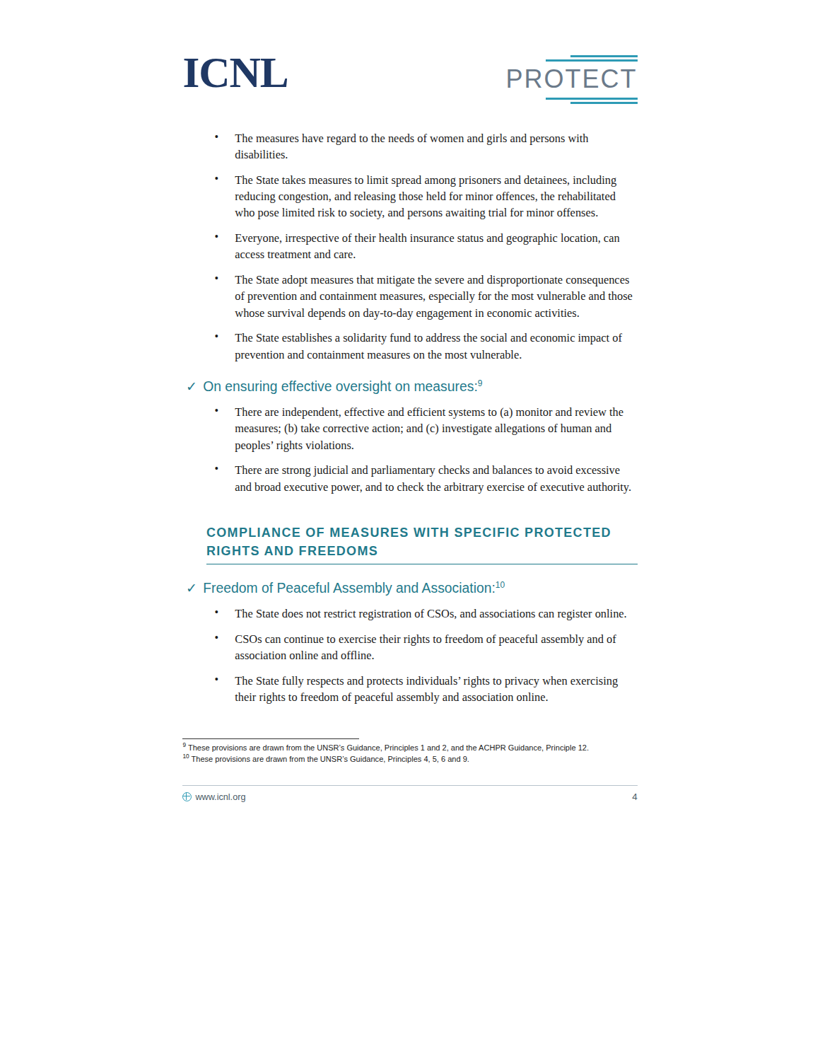ICNL
PROTECT
The measures have regard to the needs of women and girls and persons with disabilities.
The State takes measures to limit spread among prisoners and detainees, including reducing congestion, and releasing those held for minor offences, the rehabilitated who pose limited risk to society, and persons awaiting trial for minor offenses.
Everyone, irrespective of their health insurance status and geographic location, can access treatment and care.
The State adopt measures that mitigate the severe and disproportionate consequences of prevention and containment measures, especially for the most vulnerable and those whose survival depends on day-to-day engagement in economic activities.
The State establishes a solidarity fund to address the social and economic impact of prevention and containment measures on the most vulnerable.
✓On ensuring effective oversight on measures:9
There are independent, effective and efficient systems to (a) monitor and review the measures; (b) take corrective action; and (c) investigate allegations of human and peoples’ rights violations.
There are strong judicial and parliamentary checks and balances to avoid excessive and broad executive power, and to check the arbitrary exercise of executive authority.
Compliance of measures with specific protected rights and freedoms
✓Freedom of Peaceful Assembly and Association:10
The State does not restrict registration of CSOs, and associations can register online.
CSOs can continue to exercise their rights to freedom of peaceful assembly and of association online and offline.
The State fully respects and protects individuals’ rights to privacy when exercising their rights to freedom of peaceful assembly and association online.
9 These provisions are drawn from the UNSR’s Guidance, Principles 1 and 2, and the ACHPR Guidance, Principle 12.
10 These provisions are drawn from the UNSR’s Guidance, Principles 4, 5, 6 and 9.
www.icnl.org
4